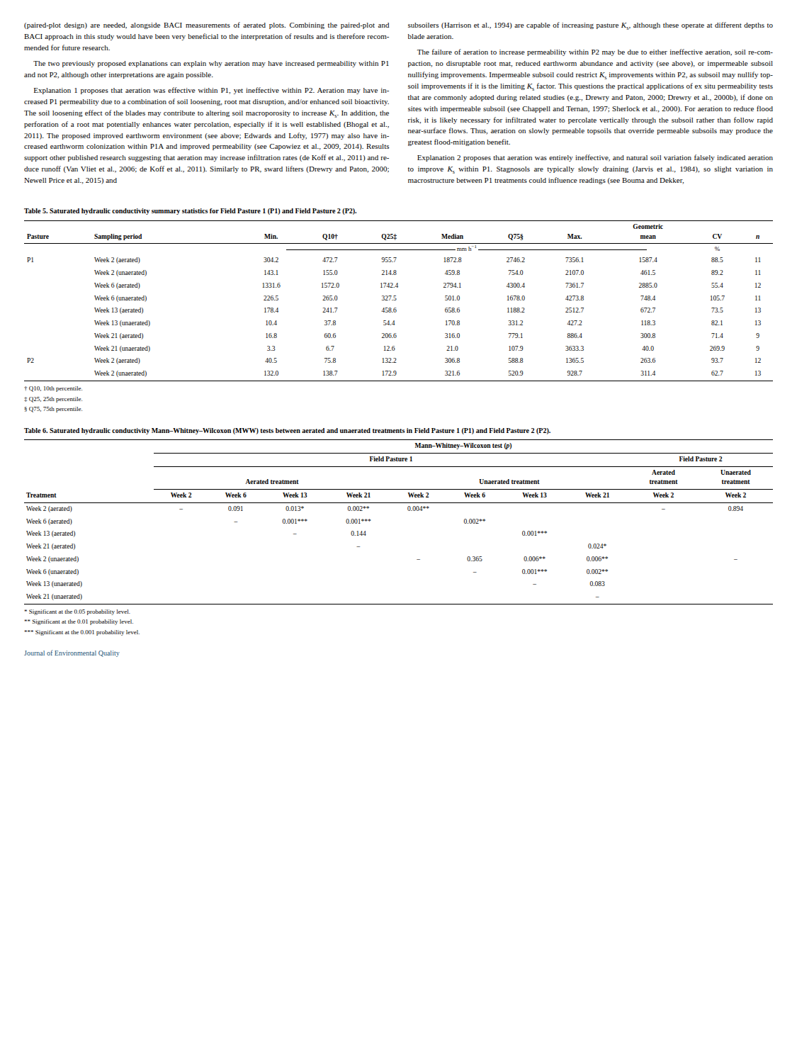(paired-plot design) are needed, alongside BACI measurements of aerated plots. Combining the paired-plot and BACI approach in this study would have been very beneficial to the interpretation of results and is therefore recommended for future research.
The two previously proposed explanations can explain why aeration may have increased permeability within P1 and not P2, although other interpretations are again possible.
Explanation 1 proposes that aeration was effective within P1, yet ineffective within P2. Aeration may have increased P1 permeability due to a combination of soil loosening, root mat disruption, and/or enhanced soil bioactivity. The soil loosening effect of the blades may contribute to altering soil macroporosity to increase Ks. In addition, the perforation of a root mat potentially enhances water percolation, especially if it is well established (Bhogal et al., 2011). The proposed improved earthworm environment (see above; Edwards and Lofty, 1977) may also have increased earthworm colonization within P1A and improved permeability (see Capowiez et al., 2009, 2014). Results support other published research suggesting that aeration may increase infiltration rates (de Koff et al., 2011) and reduce runoff (Van Vliet et al., 2006; de Koff et al., 2011). Similarly to PR, sward lifters (Drewry and Paton, 2000; Newell Price et al., 2015) and
subsoilers (Harrison et al., 1994) are capable of increasing pasture Ks, although these operate at different depths to blade aeration.
The failure of aeration to increase permeability within P2 may be due to either ineffective aeration, soil re-compaction, no disruptable root mat, reduced earthworm abundance and activity (see above), or impermeable subsoil nullifying improvements. Impermeable subsoil could restrict Ks improvements within P2, as subsoil may nullify topsoil improvements if it is the limiting Ks factor. This questions the practical applications of ex situ permeability tests that are commonly adopted during related studies (e.g., Drewry and Paton, 2000; Drewry et al., 2000b), if done on sites with impermeable subsoil (see Chappell and Ternan, 1997; Sherlock et al., 2000). For aeration to reduce flood risk, it is likely necessary for infiltrated water to percolate vertically through the subsoil rather than follow rapid near-surface flows. Thus, aeration on slowly permeable topsoils that override permeable subsoils may produce the greatest flood-mitigation benefit.
Explanation 2 proposes that aeration was entirely ineffective, and natural soil variation falsely indicated aeration to improve Ks within P1. Stagnosols are typically slowly draining (Jarvis et al., 1984), so slight variation in macrostructure between P1 treatments could influence readings (see Bouma and Dekker,
Table 5. Saturated hydraulic conductivity summary statistics for Field Pasture 1 (P1) and Field Pasture 2 (P2).
| Pasture | Sampling period | Min. | Q10† | Q25‡ | Median | Q75§ | Max. | Geometric mean | CV | n |
| --- | --- | --- | --- | --- | --- | --- | --- | --- | --- | --- |
| | | mm h −1 | % | |
| P1 | Week 2 (aerated) | 304.2 | 472.7 | 955.7 | 1872.8 | 2746.2 | 7356.1 | 1587.4 | 88.5 | 11 |
| | Week 2 (unaerated) | 143.1 | 155.0 | 214.8 | 459.8 | 754.0 | 2107.0 | 461.5 | 89.2 | 11 |
| | Week 6 (aerated) | 1331.6 | 1572.0 | 1742.4 | 2794.1 | 4300.4 | 7361.7 | 2885.0 | 55.4 | 12 |
| | Week 6 (unaerated) | 226.5 | 265.0 | 327.5 | 501.0 | 1678.0 | 4273.8 | 748.4 | 105.7 | 11 |
| | Week 13 (aerated) | 178.4 | 241.7 | 458.6 | 658.6 | 1188.2 | 2512.7 | 672.7 | 73.5 | 13 |
| | Week 13 (unaerated) | 10.4 | 37.8 | 54.4 | 170.8 | 331.2 | 427.2 | 118.3 | 82.1 | 13 |
| | Week 21 (aerated) | 16.8 | 60.6 | 206.6 | 316.0 | 779.1 | 886.4 | 300.8 | 71.4 | 9 |
| | Week 21 (unaerated) | 3.3 | 6.7 | 12.6 | 21.0 | 107.9 | 3633.3 | 40.0 | 269.9 | 9 |
| P2 | Week 2 (aerated) | 40.5 | 75.8 | 132.2 | 306.8 | 588.8 | 1365.5 | 263.6 | 93.7 | 12 |
| | Week 2 (unaerated) | 132.0 | 138.7 | 172.9 | 321.6 | 520.9 | 928.7 | 311.4 | 62.7 | 13 |
† Q10, 10th percentile.
‡ Q25, 25th percentile.
§ Q75, 75th percentile.
Table 6. Saturated hydraulic conductivity Mann–Whitney–Wilcoxon (MWW) tests between aerated and unaerated treatments in Field Pasture 1 (P1) and Field Pasture 2 (P2).
| | Mann–Whitney–Wilcoxon test ( p ) |
| --- | --- |
| Field Pasture 1 | Field Pasture 2 |
| Aerated treatment | Unaerated treatment | Aerated treatment | Unaerated treatment |
| Treatment | Week 2 | Week 6 | Week 13 | Week 21 | Week 2 | Week 6 | Week 13 | Week 21 | Week 2 | Week 2 |
| Week 2 (aerated) | – | 0.091 | 0.013* | 0.002** | 0.004** | | | | – | 0.894 |
| Week 6 (aerated) | | – | 0.001*** | 0.001*** | | 0.002** | | | | |
| Week 13 (aerated) | | | – | 0.144 | | | 0.001*** | | | |
| Week 21 (aerated) | | | | – | | | | 0.024* | | |
| Week 2 (unaerated) | | | | | – | 0.365 | 0.006** | 0.006** | | – |
| Week 6 (unaerated) | | | | | | – | 0.001*** | 0.002** | | |
| Week 13 (unaerated) | | | | | | | – | 0.083 | | |
| Week 21 (unaerated) | | | | | | | | – | | |
* Significant at the 0.05 probability level.
** Significant at the 0.01 probability level.
*** Significant at the 0.001 probability level.
Journal of Environmental Quality